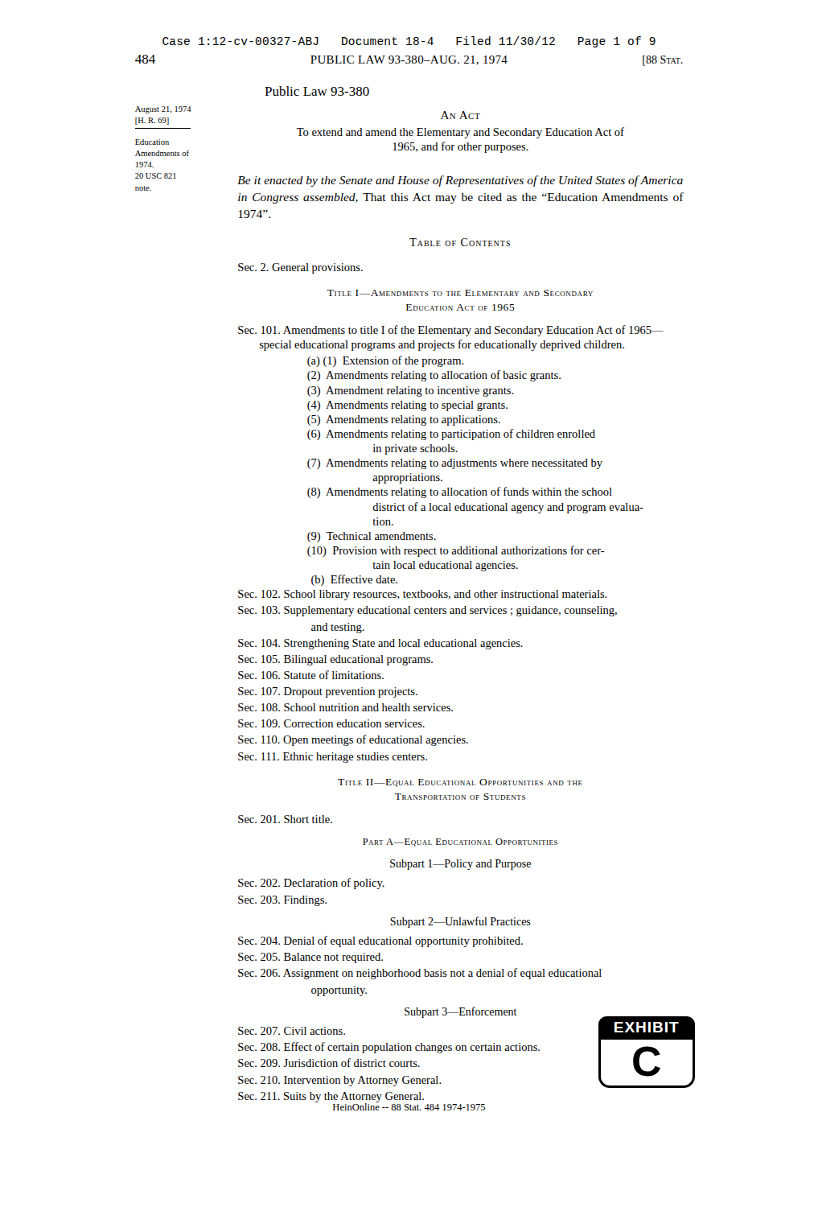Case 1:12-cv-00327-ABJ Document 18-4 Filed 11/30/12 Page 1 of 9
484
PUBLIC LAW 93-380–AUG. 21, 1974
[88 Stat.
August 21, 1974
[H. R. 69]
Education
Amendments of
1974.
20 USC 821
note.
Public Law 93-380
An Act
To extend and amend the Elementary and Secondary Education Act of
1965, and for other purposes.
Be it enacted by the Senate and House of Representatives of the United States of America in Congress assembled, That this Act may be cited as the “Education Amendments of 1974”.
Table of Contents
Sec. 2. General provisions.
Title I—Amendments to the Elementary and Secondary
Education Act of 1965
Sec. 101. Amendments to title I of the Elementary and Secondary Education Act of 1965—special educational programs and projects for educationally deprived children.
(a) (1) Extension of the program.
(2) Amendments relating to allocation of basic grants.
(3) Amendment relating to incentive grants.
(4) Amendments relating to special grants.
(5) Amendments relating to applications.
(6) Amendments relating to participation of children enrolled
in private schools.
(7) Amendments relating to adjustments where necessitated by
appropriations.
(8) Amendments relating to allocation of funds within the school
district of a local educational agency and program evalua-
tion.
(9) Technical amendments.
(10) Provision with respect to additional authorizations for cer-
tain local educational agencies.
(b) Effective date.
Sec. 102. School library resources, textbooks, and other instructional materials.
Sec. 103. Supplementary educational centers and services ; guidance, counseling,
and testing.
Sec. 104. Strengthening State and local educational agencies.
Sec. 105. Bilingual educational programs.
Sec. 106. Statute of limitations.
Sec. 107. Dropout prevention projects.
Sec. 108. School nutrition and health services.
Sec. 109. Correction education services.
Sec. 110. Open meetings of educational agencies.
Sec. 111. Ethnic heritage studies centers.
Title II—Equal Educational Opportunities and the
Transportation of Students
Sec. 201. Short title.
Part A—Equal Educational Opportunities
Subpart 1—Policy and Purpose
Sec. 202. Declaration of policy.
Sec. 203. Findings.
Subpart 2—Unlawful Practices
Sec. 204. Denial of equal educational opportunity prohibited.
Sec. 205. Balance not required.
Sec. 206. Assignment on neighborhood basis not a denial of equal educational
opportunity.
Subpart 3—Enforcement
Sec. 207. Civil actions.
Sec. 208. Effect of certain population changes on certain actions.
Sec. 209. Jurisdiction of district courts.
Sec. 210. Intervention by Attorney General.
Sec. 211. Suits by the Attorney General.
EXHIBIT
C
HeinOnline -- 88 Stat. 484 1974-1975